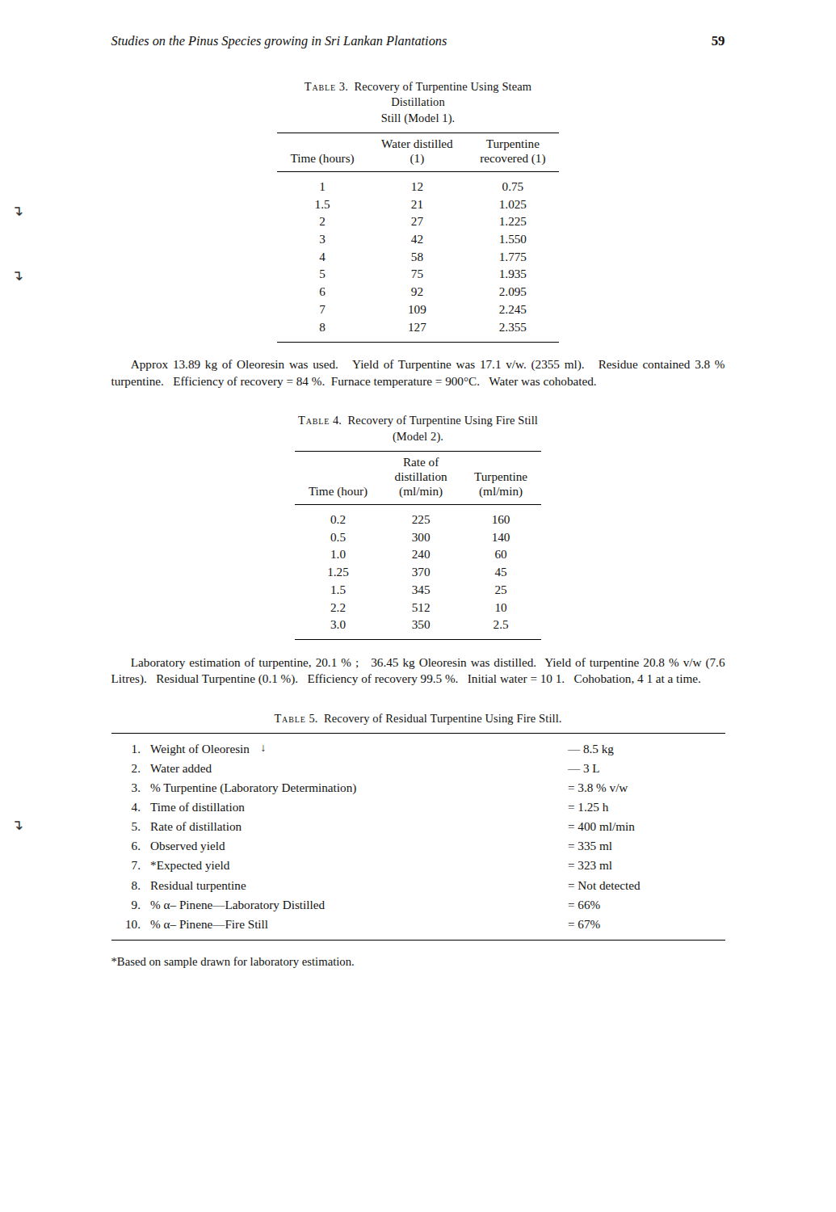↴
↴
↴
Studies on the Pinus Species growing in Sri Lankan Plantations 59
Table 3. Recovery of Turpentine Using Steam Distillation Still (Model 1).
| Time (hours) | Water distilled (1) | Turpentine recovered (1) |
| --- | --- | --- |
| 1 | 12 | 0.75 |
| 1.5 | 21 | 1.025 |
| 2 | 27 | 1.225 |
| 3 | 42 | 1.550 |
| 4 | 58 | 1.775 |
| 5 | 75 | 1.935 |
| 6 | 92 | 2.095 |
| 7 | 109 | 2.245 |
| 8 | 127 | 2.355 |
Approx 13.89 kg of Oleoresin was used. Yield of Turpentine was 17.1 v/w. (2355 ml). Residue contained 3.8 % turpentine. Efficiency of recovery = 84 %. Furnace temperature = 900°C. Water was cohobated.
Table 4. Recovery of Turpentine Using Fire Still (Model 2).
| Time (hour) | Rate of distillation (ml/min) | Turpentine (ml/min) |
| --- | --- | --- |
| 0.2 | 225 | 160 |
| 0.5 | 300 | 140 |
| 1.0 | 240 | 60 |
| 1.25 | 370 | 45 |
| 1.5 | 345 | 25 |
| 2.2 | 512 | 10 |
| 3.0 | 350 | 2.5 |
Laboratory estimation of turpentine, 20.1 % ; 36.45 kg Oleoresin was distilled. Yield of turpentine 20.8 % v/w (7.6 Litres). Residual Turpentine (0.1 %). Efficiency of recovery 99.5 %. Initial water = 10 1. Cohobation, 4 1 at a time.
Table 5. Recovery of Residual Turpentine Using Fire Still.
| 1. | Weight of Oleoresin ↓ | — 8.5 kg |
| 2. | Water added | — 3 L |
| 3. | % Turpentine (Laboratory Determination) | = 3.8 % v/w |
| 4. | Time of distillation | = 1.25 h |
| 5. | Rate of distillation | = 400 ml/min |
| 6. | Observed yield | = 335 ml |
| 7. | *Expected yield | = 323 ml |
| 8. | Residual turpentine | = Not detected |
| 9. | % α– Pinene—Laboratory Distilled | = 66% |
| 10. | % α– Pinene—Fire Still | = 67% |
*Based on sample drawn for laboratory estimation.